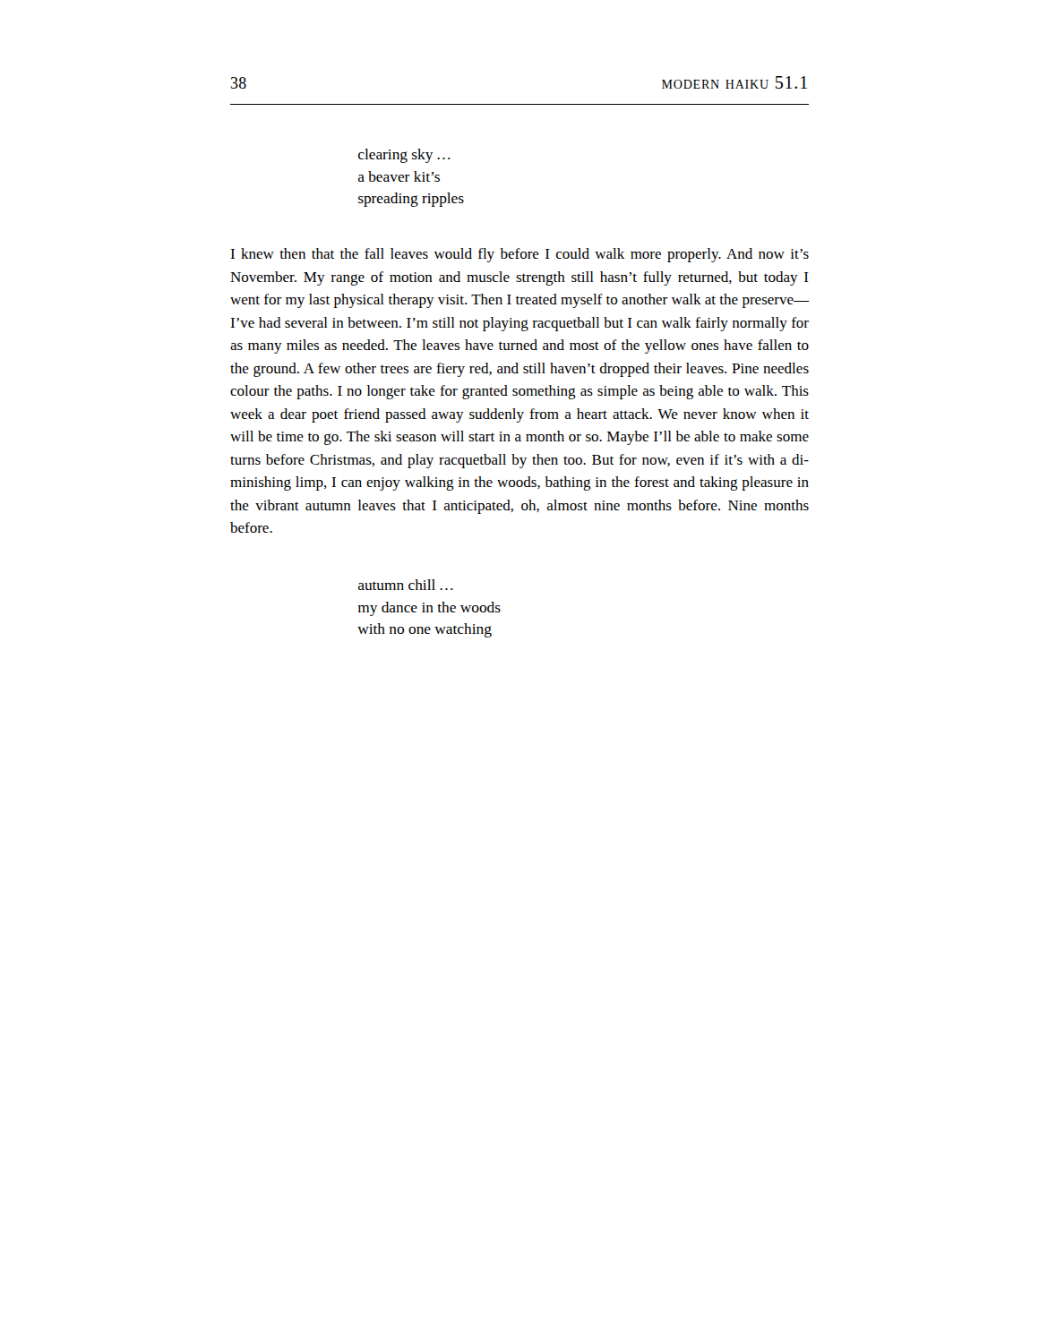38 Modern Haiku 51.1
clearing sky …
a beaver kit’s
spreading ripples
I knew then that the fall leaves would fly before I could walk more properly. And now it’s November. My range of motion and muscle strength still hasn’t fully returned, but today I went for my last physical therapy visit. Then I treated myself to another walk at the preserve—I’ve had several in between. I’m still not playing racquetball but I can walk fairly normally for as many miles as needed. The leaves have turned and most of the yellow ones have fallen to the ground. A few other trees are fiery red, and still haven’t dropped their leaves. Pine needles colour the paths. I no longer take for granted something as simple as being able to walk. This week a dear poet friend passed away suddenly from a heart attack. We never know when it will be time to go. The ski season will start in a month or so. Maybe I’ll be able to make some turns before Christmas, and play racquetball by then too. But for now, even if it’s with a diminishing limp, I can enjoy walking in the woods, bathing in the forest and taking pleasure in the vibrant autumn leaves that I anticipated, oh, almost nine months before. Nine months before.
autumn chill …
my dance in the woods
with no one watching